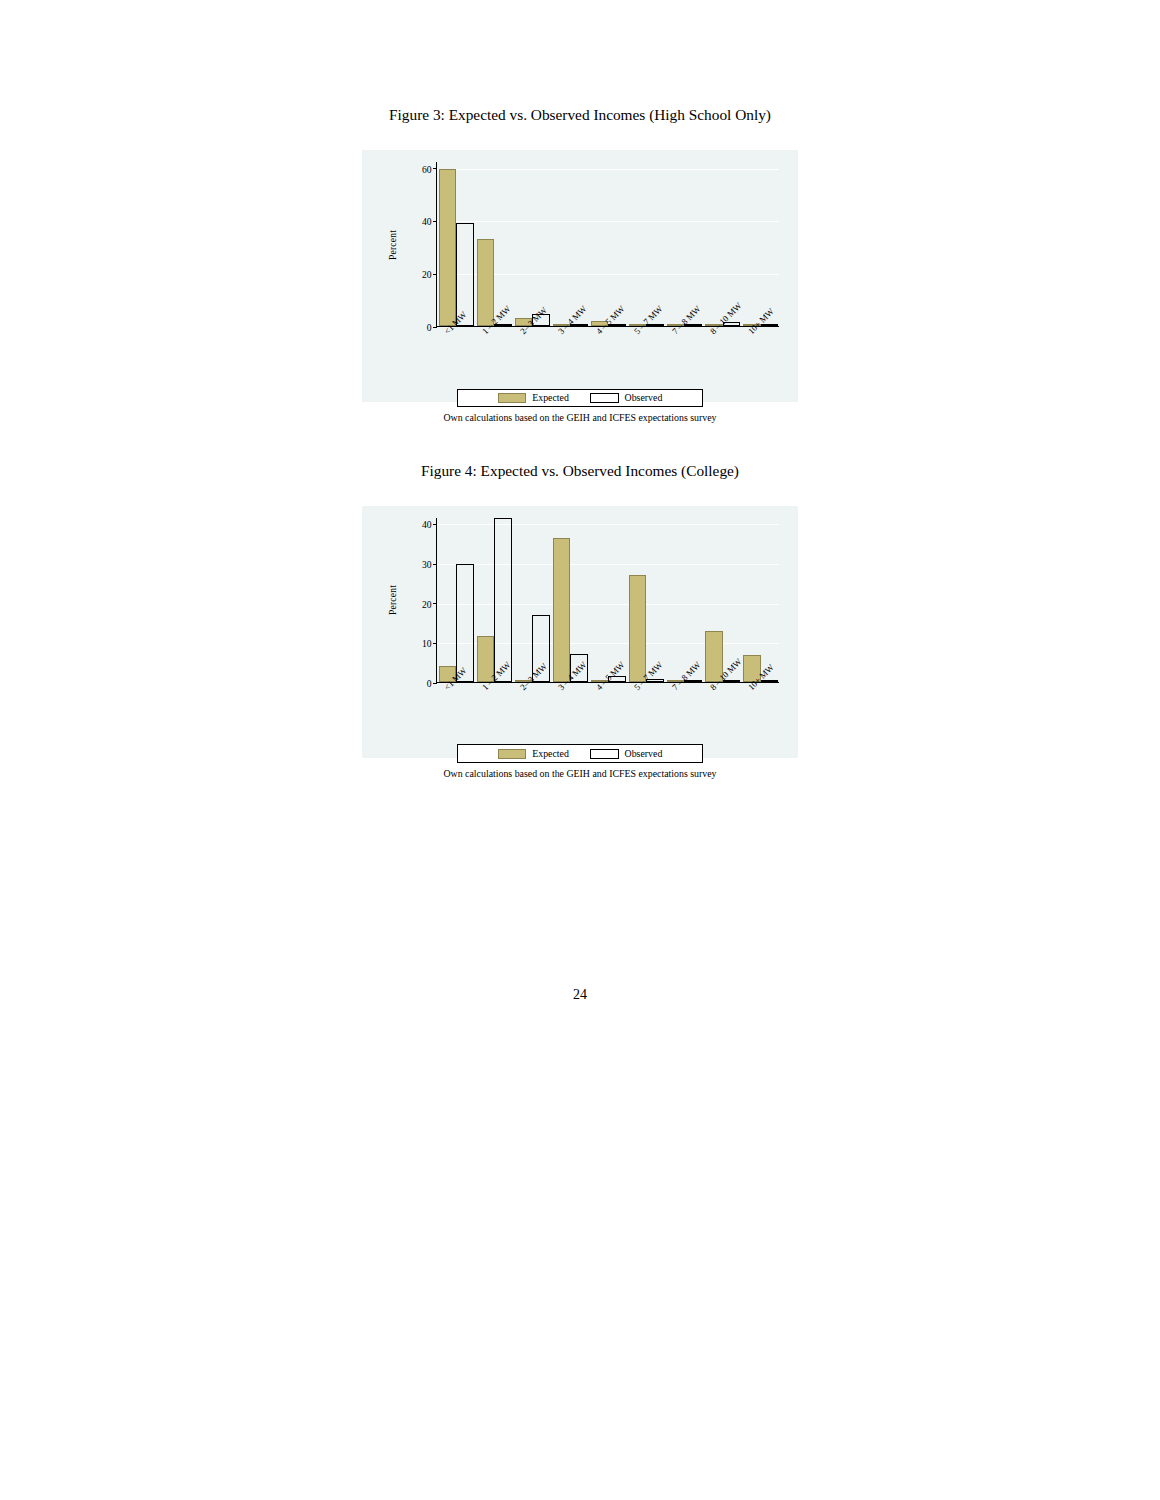Figure 3: Expected vs. Observed Incomes (High School Only)
Percent
60
40
20
0
<1 MW
1 – 2 MW
2– 3 MW
3 – 4 MW
4 – 5 MW
5 – 7 MW
7 – 8 MW
8 – 10 MW
10+ MW
Expected
Observed
Own calculations based on the GEIH and ICFES expectations survey
Figure 4: Expected vs. Observed Incomes (College)
Percent
40
30
20
10
0
<1 MW
1 – 2 MW
2– 3 MW
3 – 4 MW
4 – 5 MW
5 – 7 MW
7 – 8 MW
8 – 10 MW
10+ MW
Expected
Observed
Own calculations based on the GEIH and ICFES expectations survey
24